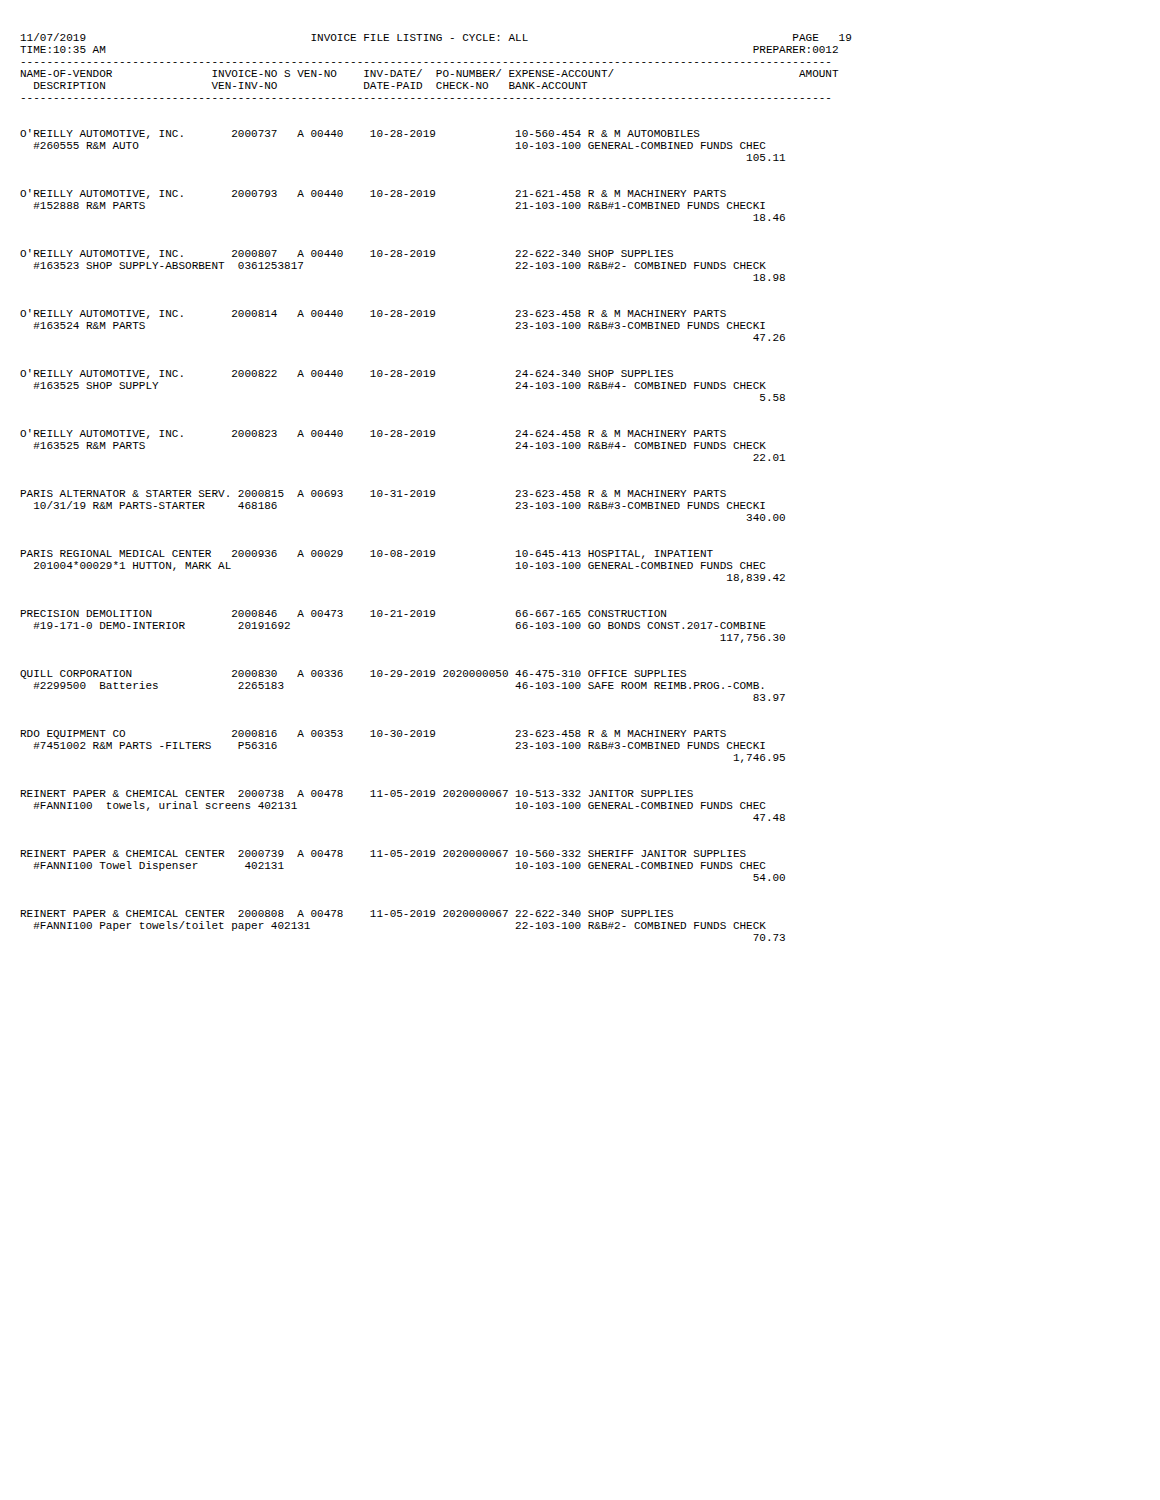11/07/2019 INVOICE FILE LISTING - CYCLE: ALL PAGE 19 TIME:10:35 AM PREPARER:0012 --------------------------------------------------------------------------------------------------------------------------- NAME-OF-VENDOR INVOICE-NO S VEN-NO INV-DATE/ PO-NUMBER/ EXPENSE-ACCOUNT/ AMOUNT DESCRIPTION VEN-INV-NO DATE-PAID CHECK-NO BANK-ACCOUNT --------------------------------------------------------------------------------------------------------------------------- O'REILLY AUTOMOTIVE, INC. 2000737 A 00440 10-28-2019 10-560-454 R & M AUTOMOBILES #260555 R&M AUTO 10-103-100 GENERAL-COMBINED FUNDS CHEC 105.11 O'REILLY AUTOMOTIVE, INC. 2000793 A 00440 10-28-2019 21-621-458 R & M MACHINERY PARTS #152888 R&M PARTS 21-103-100 R&B#1-COMBINED FUNDS CHECKI 18.46 O'REILLY AUTOMOTIVE, INC. 2000807 A 00440 10-28-2019 22-622-340 SHOP SUPPLIES #163523 SHOP SUPPLY-ABSORBENT 0361253817 22-103-100 R&B#2- COMBINED FUNDS CHECK 18.98 O'REILLY AUTOMOTIVE, INC. 2000814 A 00440 10-28-2019 23-623-458 R & M MACHINERY PARTS #163524 R&M PARTS 23-103-100 R&B#3-COMBINED FUNDS CHECKI 47.26 O'REILLY AUTOMOTIVE, INC. 2000822 A 00440 10-28-2019 24-624-340 SHOP SUPPLIES #163525 SHOP SUPPLY 24-103-100 R&B#4- COMBINED FUNDS CHECK 5.58 O'REILLY AUTOMOTIVE, INC. 2000823 A 00440 10-28-2019 24-624-458 R & M MACHINERY PARTS #163525 R&M PARTS 24-103-100 R&B#4- COMBINED FUNDS CHECK 22.01 PARIS ALTERNATOR & STARTER SERV. 2000815 A 00693 10-31-2019 23-623-458 R & M MACHINERY PARTS 10/31/19 R&M PARTS-STARTER 468186 23-103-100 R&B#3-COMBINED FUNDS CHECKI 340.00 PARIS REGIONAL MEDICAL CENTER 2000936 A 00029 10-08-2019 10-645-413 HOSPITAL, INPATIENT 201004*00029*1 HUTTON, MARK AL 10-103-100 GENERAL-COMBINED FUNDS CHEC 18,839.42 PRECISION DEMOLITION 2000846 A 00473 10-21-2019 66-667-165 CONSTRUCTION #19-171-0 DEMO-INTERIOR 20191692 66-103-100 GO BONDS CONST.2017-COMBINE 117,756.30 QUILL CORPORATION 2000830 A 00336 10-29-2019 2020000050 46-475-310 OFFICE SUPPLIES #2299500 Batteries 2265183 46-103-100 SAFE ROOM REIMB.PROG.-COMB. 83.97 RDO EQUIPMENT CO 2000816 A 00353 10-30-2019 23-623-458 R & M MACHINERY PARTS #7451002 R&M PARTS -FILTERS P56316 23-103-100 R&B#3-COMBINED FUNDS CHECKI 1,746.95 REINERT PAPER & CHEMICAL CENTER 2000738 A 00478 11-05-2019 2020000067 10-513-332 JANITOR SUPPLIES #FANNI100 towels, urinal screens 402131 10-103-100 GENERAL-COMBINED FUNDS CHEC 47.48 REINERT PAPER & CHEMICAL CENTER 2000739 A 00478 11-05-2019 2020000067 10-560-332 SHERIFF JANITOR SUPPLIES #FANNI100 Towel Dispenser 402131 10-103-100 GENERAL-COMBINED FUNDS CHEC 54.00 REINERT PAPER & CHEMICAL CENTER 2000808 A 00478 11-05-2019 2020000067 22-622-340 SHOP SUPPLIES #FANNI100 Paper towels/toilet paper 402131 22-103-100 R&B#2- COMBINED FUNDS CHECK 70.73